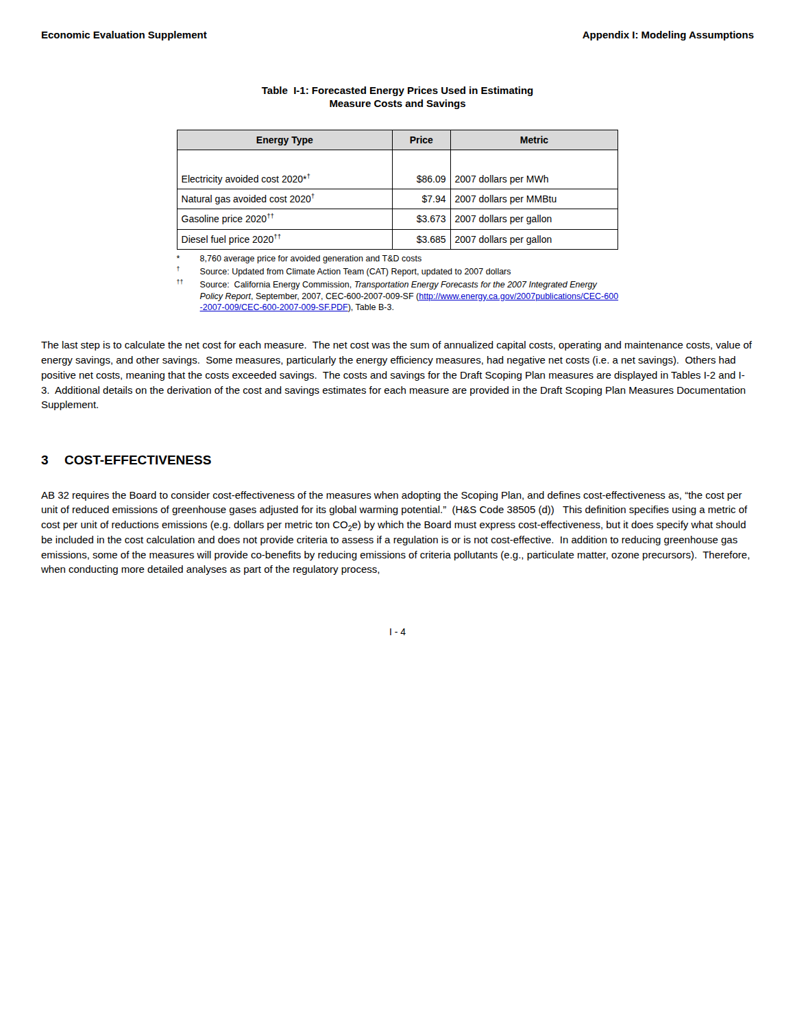Economic Evaluation Supplement Appendix I: Modeling Assumptions
Table I-1: Forecasted Energy Prices Used in Estimating
Measure Costs and Savings
| Energy Type | Price | Metric |
| --- | --- | --- |
| Electricity avoided cost 2020* † | $86.09 | 2007 dollars per MWh |
| Natural gas avoided cost 2020 † | $7.94 | 2007 dollars per MMBtu |
| Gasoline price 2020 †† | $3.673 | 2007 dollars per gallon |
| Diesel fuel price 2020 †† | $3.685 | 2007 dollars per gallon |
| * | 8,760 average price for avoided generation and T&D costs |
| † | Source: Updated from Climate Action Team (CAT) Report, updated to 2007 dollars |
| †† | Source: California Energy Commission, Transportation Energy Forecasts for the 2007 Integrated Energy Policy Report , September, 2007, CEC-600-2007-009-SF ( http://www.energy.ca.gov/2007publications/CEC-600-2007-009/CEC-600-2007-009-SF.PDF ), Table B-3. |
The last step is to calculate the net cost for each measure. The net cost was the sum of annualized capital costs, operating and maintenance costs, value of energy savings, and other savings. Some measures, particularly the energy efficiency measures, had negative net costs (i.e. a net savings). Others had positive net costs, meaning that the costs exceeded savings. The costs and savings for the Draft Scoping Plan measures are displayed in Tables I-2 and I-3. Additional details on the derivation of the cost and savings estimates for each measure are provided in the Draft Scoping Plan Measures Documentation Supplement.
3 COST-EFFECTIVENESS
AB 32 requires the Board to consider cost-effectiveness of the measures when adopting the Scoping Plan, and defines cost-effectiveness as, “the cost per unit of reduced emissions of greenhouse gases adjusted for its global warming potential.” (H&S Code 38505 (d)) This definition specifies using a metric of cost per unit of reductions emissions (e.g. dollars per metric ton CO2e) by which the Board must express cost-effectiveness, but it does specify what should be included in the cost calculation and does not provide criteria to assess if a regulation is or is not cost-effective. In addition to reducing greenhouse gas emissions, some of the measures will provide co-benefits by reducing emissions of criteria pollutants (e.g., particulate matter, ozone precursors). Therefore, when conducting more detailed analyses as part of the regulatory process,
I - 4